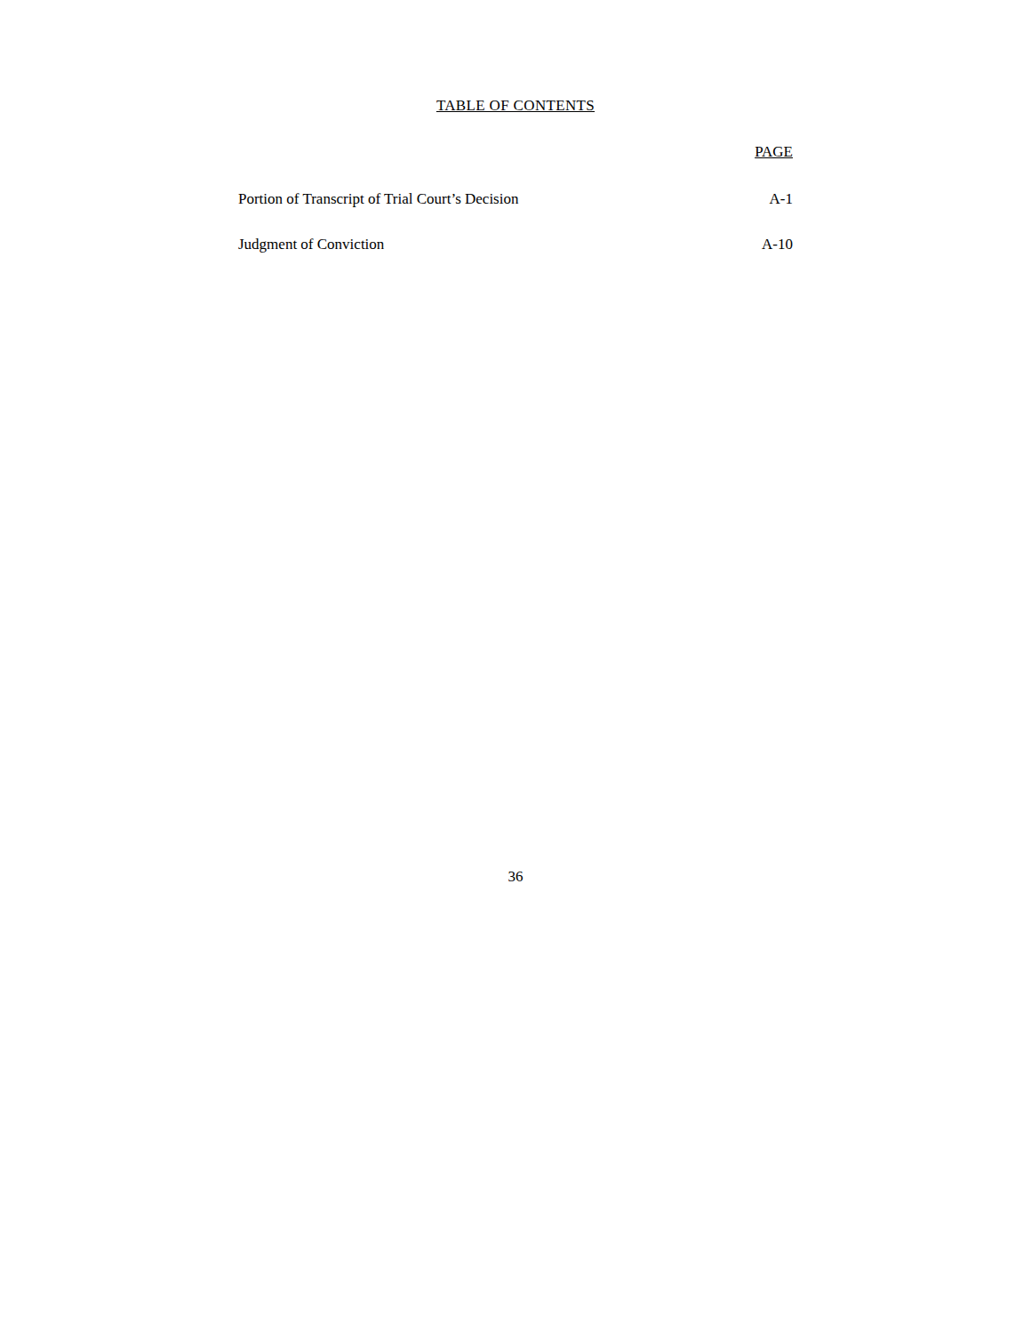TABLE OF CONTENTS
| | PAGE |
| --- | --- |
| Portion of Transcript of Trial Court’s Decision | A-1 |
| Judgment of Conviction | A-10 |
36